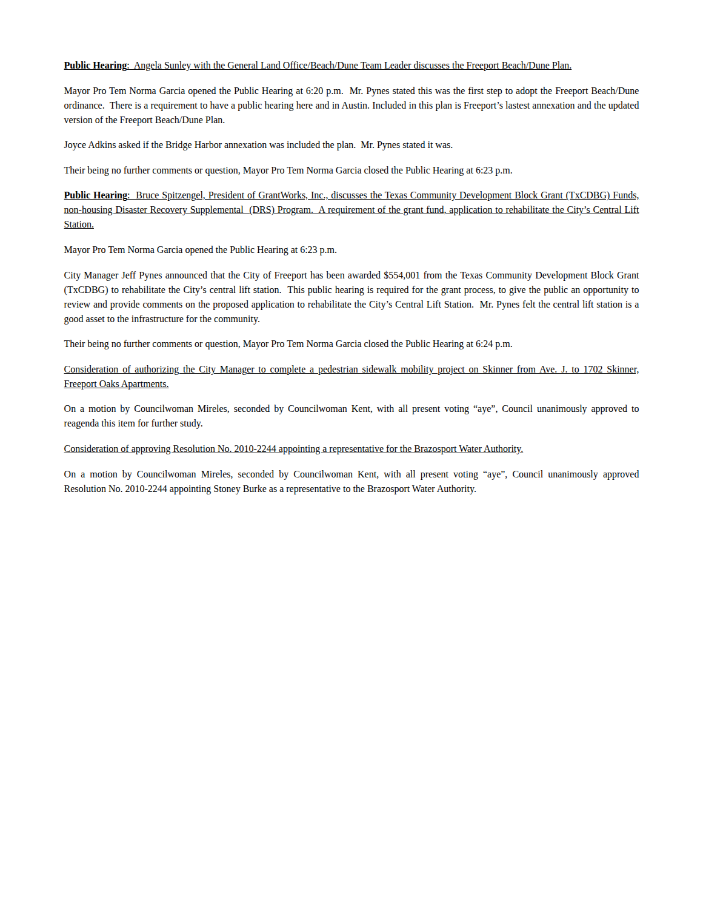Public Hearing: Angela Sunley with the General Land Office/Beach/Dune Team Leader discusses the Freeport Beach/Dune Plan.
Mayor Pro Tem Norma Garcia opened the Public Hearing at 6:20 p.m. Mr. Pynes stated this was the first step to adopt the Freeport Beach/Dune ordinance. There is a requirement to have a public hearing here and in Austin. Included in this plan is Freeport’s lastest annexation and the updated version of the Freeport Beach/Dune Plan.
Joyce Adkins asked if the Bridge Harbor annexation was included the plan. Mr. Pynes stated it was.
Their being no further comments or question, Mayor Pro Tem Norma Garcia closed the Public Hearing at 6:23 p.m.
Public Hearing: Bruce Spitzengel, President of GrantWorks, Inc., discusses the Texas Community Development Block Grant (TxCDBG) Funds, non-housing Disaster Recovery Supplemental (DRS) Program. A requirement of the grant fund, application to rehabilitate the City’s Central Lift Station.
Mayor Pro Tem Norma Garcia opened the Public Hearing at 6:23 p.m.
City Manager Jeff Pynes announced that the City of Freeport has been awarded $554,001 from the Texas Community Development Block Grant (TxCDBG) to rehabilitate the City’s central lift station. This public hearing is required for the grant process, to give the public an opportunity to review and provide comments on the proposed application to rehabilitate the City’s Central Lift Station. Mr. Pynes felt the central lift station is a good asset to the infrastructure for the community.
Their being no further comments or question, Mayor Pro Tem Norma Garcia closed the Public Hearing at 6:24 p.m.
Consideration of authorizing the City Manager to complete a pedestrian sidewalk mobility project on Skinner from Ave. J. to 1702 Skinner, Freeport Oaks Apartments.
On a motion by Councilwoman Mireles, seconded by Councilwoman Kent, with all present voting “aye”, Council unanimously approved to reagenda this item for further study.
Consideration of approving Resolution No. 2010-2244 appointing a representative for the Brazosport Water Authority.
On a motion by Councilwoman Mireles, seconded by Councilwoman Kent, with all present voting “aye”, Council unanimously approved Resolution No. 2010-2244 appointing Stoney Burke as a representative to the Brazosport Water Authority.